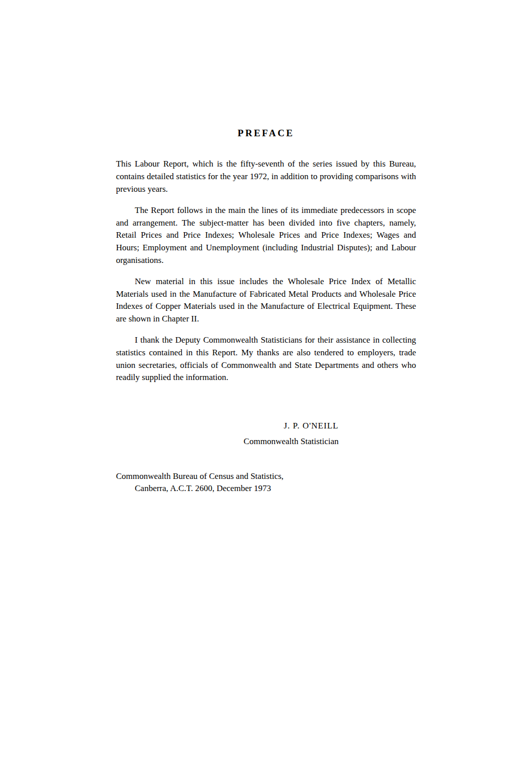PREFACE
This Labour Report, which is the fifty-seventh of the series issued by this Bureau, contains detailed statistics for the year 1972, in addition to providing comparisons with previous years.
The Report follows in the main the lines of its immediate predecessors in scope and arrangement. The subject-matter has been divided into five chapters, namely, Retail Prices and Price Indexes; Wholesale Prices and Price Indexes; Wages and Hours; Employment and Unemployment (including Industrial Disputes); and Labour organisations.
New material in this issue includes the Wholesale Price Index of Metallic Materials used in the Manufacture of Fabricated Metal Products and Wholesale Price Indexes of Copper Materials used in the Manufacture of Electrical Equipment. These are shown in Chapter II.
I thank the Deputy Commonwealth Statisticians for their assistance in collecting statistics contained in this Report. My thanks are also tendered to employers, trade union secretaries, officials of Commonwealth and State Departments and others who readily supplied the information.
J. P. O'NEILL
Commonwealth Statistician
Commonwealth Bureau of Census and Statistics,
Canberra, A.C.T. 2600, December 1973